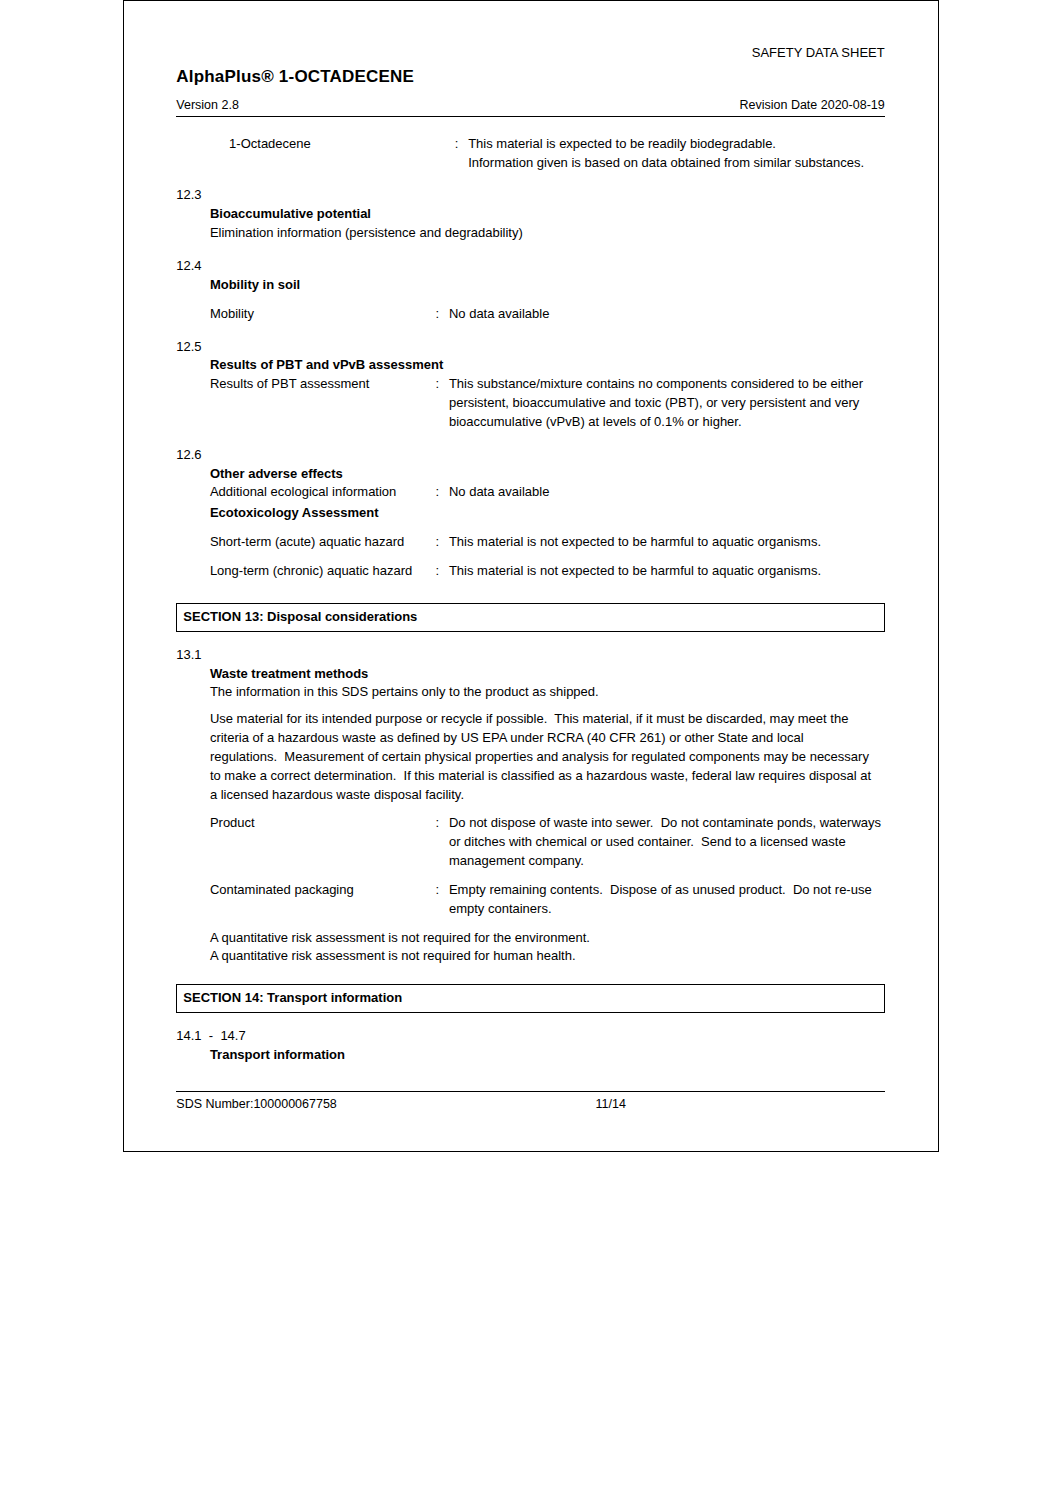SAFETY DATA SHEET
AlphaPlus® 1-OCTADECENE
Version 2.8 Revision Date 2020-08-19
1-Octadecene
:
This material is expected to be readily biodegradable.
Information given is based on data obtained from similar substances.
12.3
Bioaccumulative potential
Elimination information (persistence and degradability)
12.4
Mobility in soil
Mobility
:
No data available
12.5
Results of PBT and vPvB assessment
Results of PBT assessment
:
This substance/mixture contains no components considered to be either persistent, bioaccumulative and toxic (PBT), or very persistent and very bioaccumulative (vPvB) at levels of 0.1% or higher.
12.6
Other adverse effects
Additional ecological information
:
No data available
Ecotoxicology Assessment
Short-term (acute) aquatic hazard
:
This material is not expected to be harmful to aquatic organisms.
Long-term (chronic) aquatic hazard
:
This material is not expected to be harmful to aquatic organisms.
SECTION 13: Disposal considerations
13.1
Waste treatment methods
The information in this SDS pertains only to the product as shipped.
Use material for its intended purpose or recycle if possible. This material, if it must be discarded, may meet the criteria of a hazardous waste as defined by US EPA under RCRA (40 CFR 261) or other State and local regulations. Measurement of certain physical properties and analysis for regulated components may be necessary to make a correct determination. If this material is classified as a hazardous waste, federal law requires disposal at a licensed hazardous waste disposal facility.
Product
:
Do not dispose of waste into sewer. Do not contaminate ponds, waterways or ditches with chemical or used container. Send to a licensed waste management company.
Contaminated packaging
:
Empty remaining contents. Dispose of as unused product. Do not re-use empty containers.
A quantitative risk assessment is not required for the environment.
A quantitative risk assessment is not required for human health.
SECTION 14: Transport information
14.1 - 14.7
Transport information
SDS Number:100000067758 11/14